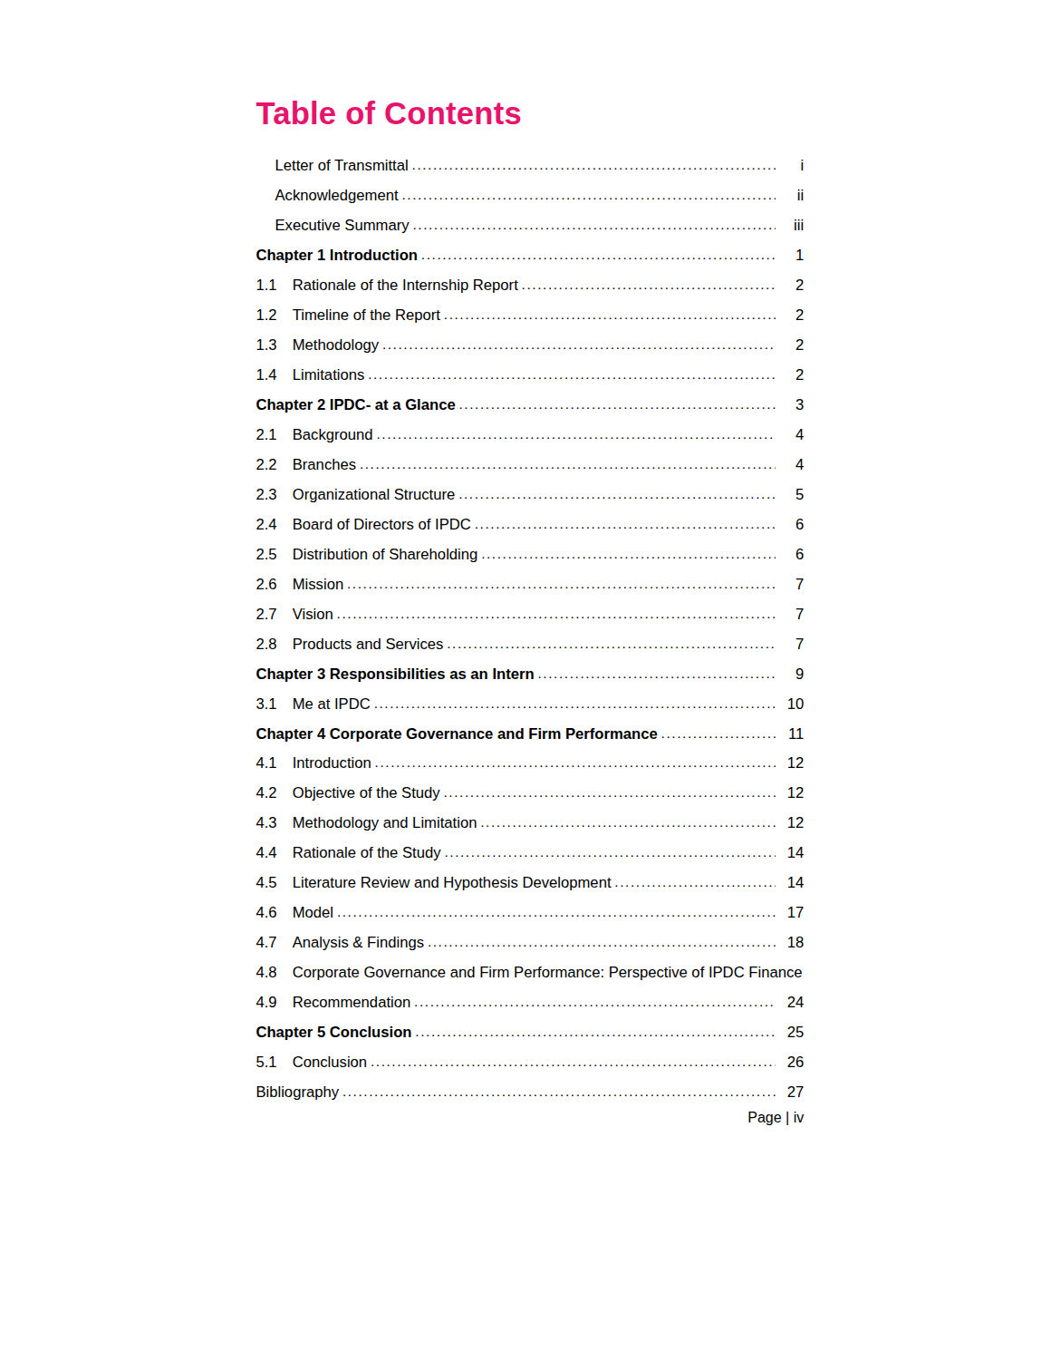Table of Contents
Letter of Transmittal .................................................................................................................. i
Acknowledgement ..................................................................................................................... ii
Executive Summary ................................................................................................................... iii
Chapter 1 Introduction ................................................................................................................. 1
1.1 Rationale of the Internship Report ................................................................................... 2
1.2 Timeline of the Report .................................................................................................. 2
1.3 Methodology ............................................................................................................. 2
1.4 Limitations ................................................................................................................ 2
Chapter 2 IPDC- at a Glance ....................................................................................................... 3
2.1 Background .............................................................................................................. 4
2.2 Branches .................................................................................................................. 4
2.3 Organizational Structure ............................................................................................... 5
2.4 Board of Directors of IPDC .............................................................................................. 6
2.5 Distribution of Shareholding .......................................................................................... 6
2.6 Mission ..................................................................................................................... 7
2.7 Vision ......................................................................................................................... 7
2.8 Products and Services .................................................................................................. 7
Chapter 3 Responsibilities as an Intern ..................................................................................... 9
3.1 Me at IPDC .............................................................................................................. 10
Chapter 4 Corporate Governance and Firm Performance ......................................................... 11
4.1 Introduction ............................................................................................................. 12
4.2 Objective of the Study .................................................................................................. 12
4.3 Methodology and Limitation ......................................................................................... 12
4.4 Rationale of the Study .................................................................................................. 14
4.5 Literature Review and Hypothesis Development ............................................................. 14
4.6 Model ....................................................................................................................... 17
4.7 Analysis & Findings ..................................................................................................... 18
4.8 Corporate Governance and Firm Performance: Perspective of IPDC Finance Limited ..... 22
4.9 Recommendation ..................................................................................................... 24
Chapter 5 Conclusion ................................................................................................... 25
5.1 Conclusion .............................................................................................................. 26
Bibliography ................................................................................................................. 27
Page | iv